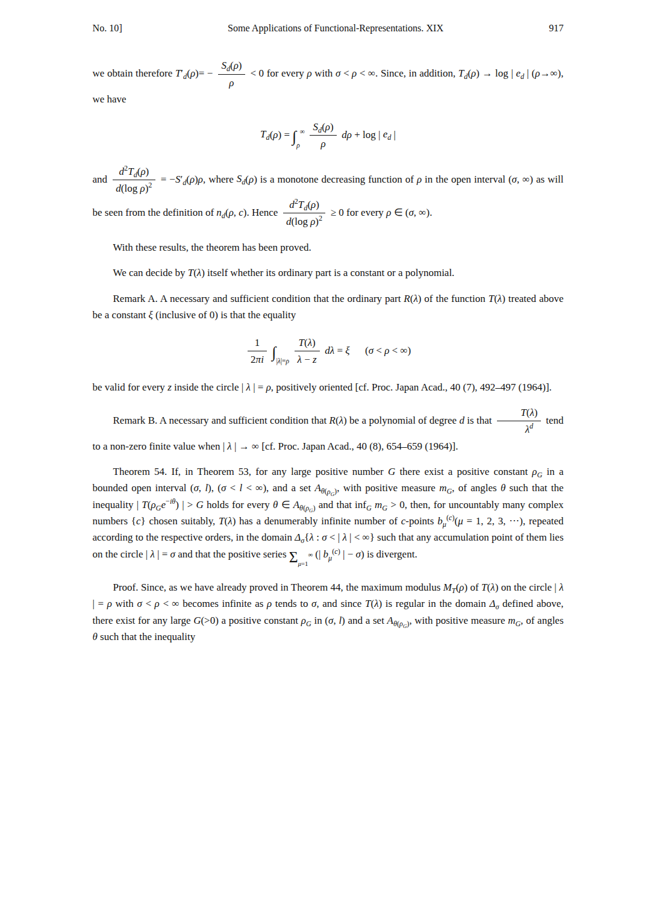No. 10] Some Applications of Functional-Representations. XIX 917
we obtain therefore T′d(ρ)= − Sd(ρ) ρ < 0 for every ρ with σ < ρ < ∞. Since, in addition, Td(ρ) → log | ed | (ρ→∞), we have
Td(ρ) = ∫ρ∞ Sd(ρ) ρ dρ + log | ed |
and d2Td(ρ) d(log ρ)2 = −S′d(ρ)ρ, where Sd(ρ) is a monotone decreasing function of ρ in the open interval (σ, ∞) as will be seen from the definition of nd(ρ, c). Hence d2Td(ρ) d(log ρ)2 ≥ 0 for every ρ ∈ (σ, ∞).
With these results, the theorem has been proved.
We can decide by T(λ) itself whether its ordinary part is a constant or a polynomial.
Remark A. A necessary and sufficient condition that the ordinary part R(λ) of the function T(λ) treated above be a constant ξ (inclusive of 0) is that the equality
12πi ∫|λ|=ρ T(λ) λ − z dλ = ξ (σ < ρ < ∞)
be valid for every z inside the circle | λ | = ρ, positively oriented [cf. Proc. Japan Acad., 40 (7), 492–497 (1964)].
Remark B. A necessary and sufficient condition that R(λ) be a polynomial of degree d is that T(λ) λd tend to a non-zero finite value when | λ | → ∞ [cf. Proc. Japan Acad., 40 (8), 654–659 (1964)].
Theorem 54. If, in Theorem 53, for any large positive number G there exist a positive constant ρG in a bounded open interval (σ, l), (σ < l < ∞), and a set Aθ(ρG), with positive measure mG, of angles θ such that the inequality | T(ρGe−iθ) | > G holds for every θ ∈ Aθ(ρG) and that infG mG > 0, then, for uncountably many complex numbers {c} chosen suitably, T(λ) has a denumerably infinite number of c-points bμ(c)(μ = 1, 2, 3, ···), repeated according to the respective orders, in the domain Δσ{λ : σ < | λ | < ∞} such that any accumulation point of them lies on the circle | λ | = σ and that the positive series Σμ=1∞ (| bμ(c) | − σ) is divergent.
Proof. Since, as we have already proved in Theorem 44, the maximum modulus MT(ρ) of T(λ) on the circle | λ | = ρ with σ < ρ < ∞ becomes infinite as ρ tends to σ, and since T(λ) is regular in the domain Δσ defined above, there exist for any large G(>0) a positive constant ρG in (σ, l) and a set Aθ(ρG), with positive measure mG, of angles θ such that the inequality